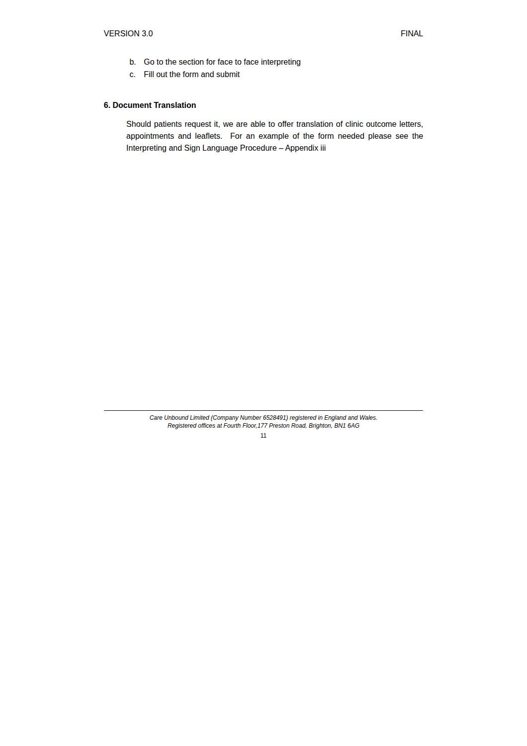VERSION 3.0 FINAL
b. Go to the section for face to face interpreting
c. Fill out the form and submit
6. Document Translation
Should patients request it, we are able to offer translation of clinic outcome letters, appointments and leaflets. For an example of the form needed please see the Interpreting and Sign Language Procedure – Appendix iii
Care Unbound Limited (Company Number 6528491) registered in England and Wales.
Registered offices at Fourth Floor,177 Preston Road, Brighton, BN1 6AG
11